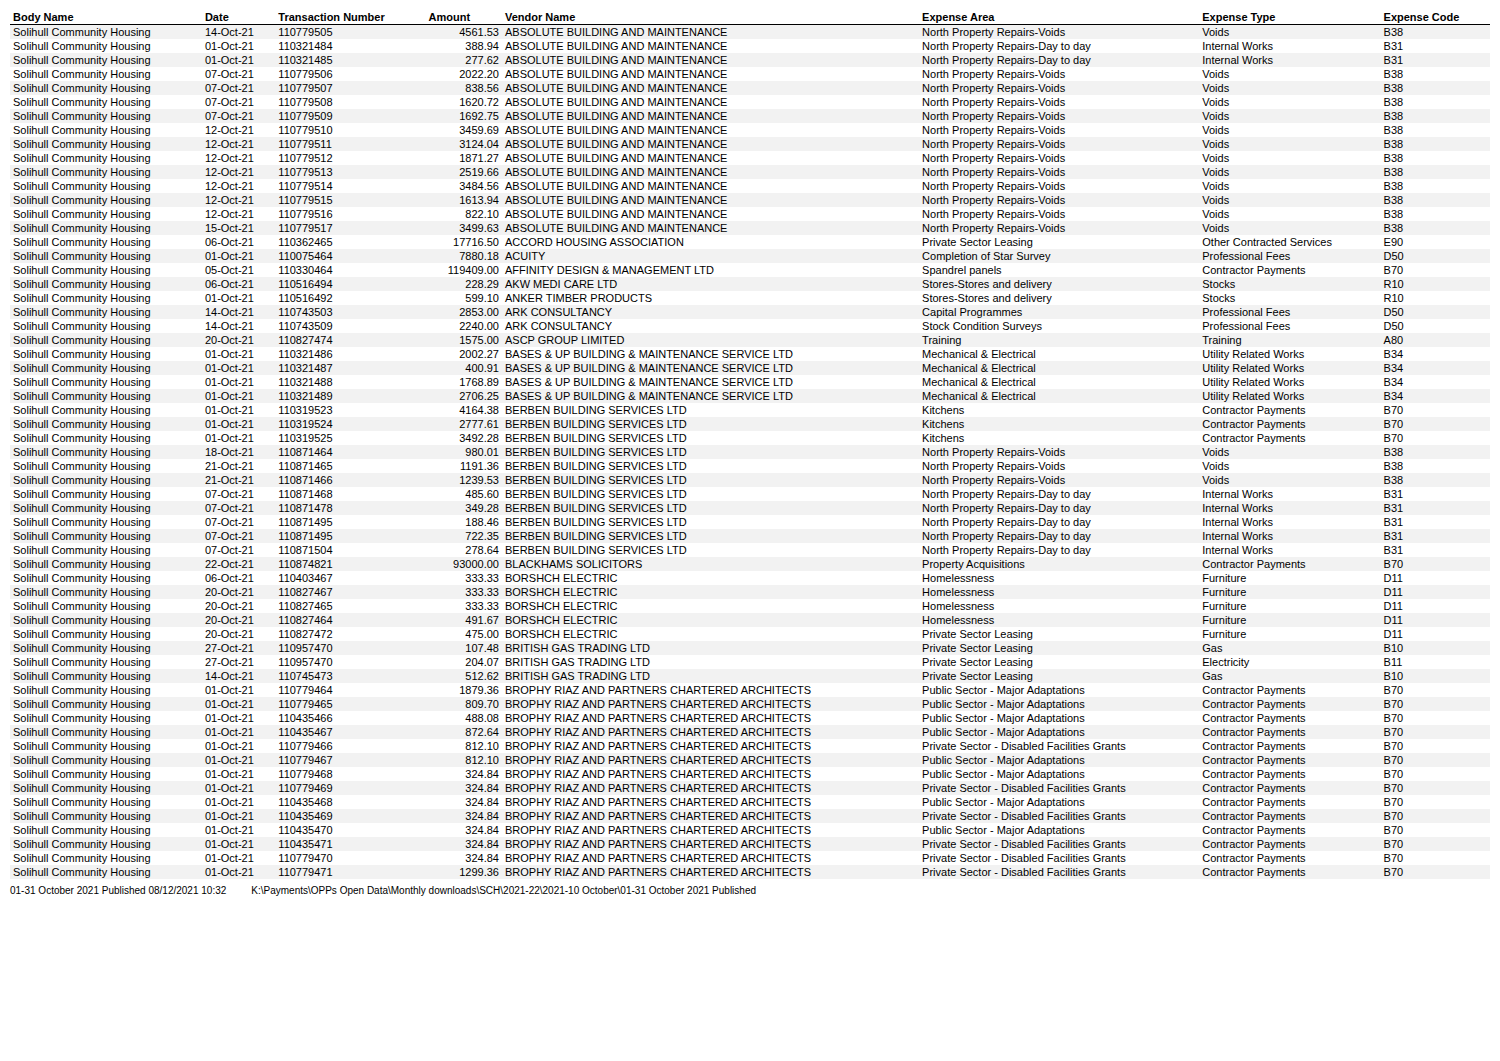01-31 October 2021 Published 08/12/2021 10:32 K:\Payments\OPPs Open Data\Monthly downloads\SCH\2021-22\2021-10 October\01-31 October 2021 Published
| Body Name | Date | Transaction Number | Amount | Vendor Name | Expense Area | Expense Type | Expense Code |
| --- | --- | --- | --- | --- | --- | --- | --- |
| Solihull Community Housing | 14-Oct-21 | 110779505 | 4561.53 | ABSOLUTE BUILDING AND MAINTENANCE | North Property Repairs-Voids | Voids | B38 |
| Solihull Community Housing | 01-Oct-21 | 110321484 | 388.94 | ABSOLUTE BUILDING AND MAINTENANCE | North Property Repairs-Day to day | Internal Works | B31 |
| Solihull Community Housing | 01-Oct-21 | 110321485 | 277.62 | ABSOLUTE BUILDING AND MAINTENANCE | North Property Repairs-Day to day | Internal Works | B31 |
| Solihull Community Housing | 07-Oct-21 | 110779506 | 2022.20 | ABSOLUTE BUILDING AND MAINTENANCE | North Property Repairs-Voids | Voids | B38 |
| Solihull Community Housing | 07-Oct-21 | 110779507 | 838.56 | ABSOLUTE BUILDING AND MAINTENANCE | North Property Repairs-Voids | Voids | B38 |
| Solihull Community Housing | 07-Oct-21 | 110779508 | 1620.72 | ABSOLUTE BUILDING AND MAINTENANCE | North Property Repairs-Voids | Voids | B38 |
| Solihull Community Housing | 07-Oct-21 | 110779509 | 1692.75 | ABSOLUTE BUILDING AND MAINTENANCE | North Property Repairs-Voids | Voids | B38 |
| Solihull Community Housing | 12-Oct-21 | 110779510 | 3459.69 | ABSOLUTE BUILDING AND MAINTENANCE | North Property Repairs-Voids | Voids | B38 |
| Solihull Community Housing | 12-Oct-21 | 110779511 | 3124.04 | ABSOLUTE BUILDING AND MAINTENANCE | North Property Repairs-Voids | Voids | B38 |
| Solihull Community Housing | 12-Oct-21 | 110779512 | 1871.27 | ABSOLUTE BUILDING AND MAINTENANCE | North Property Repairs-Voids | Voids | B38 |
| Solihull Community Housing | 12-Oct-21 | 110779513 | 2519.66 | ABSOLUTE BUILDING AND MAINTENANCE | North Property Repairs-Voids | Voids | B38 |
| Solihull Community Housing | 12-Oct-21 | 110779514 | 3484.56 | ABSOLUTE BUILDING AND MAINTENANCE | North Property Repairs-Voids | Voids | B38 |
| Solihull Community Housing | 12-Oct-21 | 110779515 | 1613.94 | ABSOLUTE BUILDING AND MAINTENANCE | North Property Repairs-Voids | Voids | B38 |
| Solihull Community Housing | 12-Oct-21 | 110779516 | 822.10 | ABSOLUTE BUILDING AND MAINTENANCE | North Property Repairs-Voids | Voids | B38 |
| Solihull Community Housing | 15-Oct-21 | 110779517 | 3499.63 | ABSOLUTE BUILDING AND MAINTENANCE | North Property Repairs-Voids | Voids | B38 |
| Solihull Community Housing | 06-Oct-21 | 110362465 | 17716.50 | ACCORD HOUSING ASSOCIATION | Private Sector Leasing | Other Contracted Services | E90 |
| Solihull Community Housing | 01-Oct-21 | 110075464 | 7880.18 | ACUITY | Completion of Star Survey | Professional Fees | D50 |
| Solihull Community Housing | 05-Oct-21 | 110330464 | 119409.00 | AFFINITY DESIGN & MANAGEMENT LTD | Spandrel panels | Contractor Payments | B70 |
| Solihull Community Housing | 06-Oct-21 | 110516494 | 228.29 | AKW MEDI CARE LTD | Stores-Stores and delivery | Stocks | R10 |
| Solihull Community Housing | 01-Oct-21 | 110516492 | 599.10 | ANKER TIMBER PRODUCTS | Stores-Stores and delivery | Stocks | R10 |
| Solihull Community Housing | 14-Oct-21 | 110743503 | 2853.00 | ARK CONSULTANCY | Capital Programmes | Professional Fees | D50 |
| Solihull Community Housing | 14-Oct-21 | 110743509 | 2240.00 | ARK CONSULTANCY | Stock Condition Surveys | Professional Fees | D50 |
| Solihull Community Housing | 20-Oct-21 | 110827474 | 1575.00 | ASCP GROUP LIMITED | Training | Training | A80 |
| Solihull Community Housing | 01-Oct-21 | 110321486 | 2002.27 | BASES & UP BUILDING & MAINTENANCE SERVICE LTD | Mechanical & Electrical | Utility Related Works | B34 |
| Solihull Community Housing | 01-Oct-21 | 110321487 | 400.91 | BASES & UP BUILDING & MAINTENANCE SERVICE LTD | Mechanical & Electrical | Utility Related Works | B34 |
| Solihull Community Housing | 01-Oct-21 | 110321488 | 1768.89 | BASES & UP BUILDING & MAINTENANCE SERVICE LTD | Mechanical & Electrical | Utility Related Works | B34 |
| Solihull Community Housing | 01-Oct-21 | 110321489 | 2706.25 | BASES & UP BUILDING & MAINTENANCE SERVICE LTD | Mechanical & Electrical | Utility Related Works | B34 |
| Solihull Community Housing | 01-Oct-21 | 110319523 | 4164.38 | BERBEN BUILDING SERVICES LTD | Kitchens | Contractor Payments | B70 |
| Solihull Community Housing | 01-Oct-21 | 110319524 | 2777.61 | BERBEN BUILDING SERVICES LTD | Kitchens | Contractor Payments | B70 |
| Solihull Community Housing | 01-Oct-21 | 110319525 | 3492.28 | BERBEN BUILDING SERVICES LTD | Kitchens | Contractor Payments | B70 |
| Solihull Community Housing | 18-Oct-21 | 110871464 | 980.01 | BERBEN BUILDING SERVICES LTD | North Property Repairs-Voids | Voids | B38 |
| Solihull Community Housing | 21-Oct-21 | 110871465 | 1191.36 | BERBEN BUILDING SERVICES LTD | North Property Repairs-Voids | Voids | B38 |
| Solihull Community Housing | 21-Oct-21 | 110871466 | 1239.53 | BERBEN BUILDING SERVICES LTD | North Property Repairs-Voids | Voids | B38 |
| Solihull Community Housing | 07-Oct-21 | 110871468 | 485.60 | BERBEN BUILDING SERVICES LTD | North Property Repairs-Day to day | Internal Works | B31 |
| Solihull Community Housing | 07-Oct-21 | 110871478 | 349.28 | BERBEN BUILDING SERVICES LTD | North Property Repairs-Day to day | Internal Works | B31 |
| Solihull Community Housing | 07-Oct-21 | 110871495 | 188.46 | BERBEN BUILDING SERVICES LTD | North Property Repairs-Day to day | Internal Works | B31 |
| Solihull Community Housing | 07-Oct-21 | 110871495 | 722.35 | BERBEN BUILDING SERVICES LTD | North Property Repairs-Day to day | Internal Works | B31 |
| Solihull Community Housing | 07-Oct-21 | 110871504 | 278.64 | BERBEN BUILDING SERVICES LTD | North Property Repairs-Day to day | Internal Works | B31 |
| Solihull Community Housing | 22-Oct-21 | 110874821 | 93000.00 | BLACKHAMS SOLICITORS | Property Acquisitions | Contractor Payments | B70 |
| Solihull Community Housing | 06-Oct-21 | 110403467 | 333.33 | BORSHCH ELECTRIC | Homelessness | Furniture | D11 |
| Solihull Community Housing | 20-Oct-21 | 110827467 | 333.33 | BORSHCH ELECTRIC | Homelessness | Furniture | D11 |
| Solihull Community Housing | 20-Oct-21 | 110827465 | 333.33 | BORSHCH ELECTRIC | Homelessness | Furniture | D11 |
| Solihull Community Housing | 20-Oct-21 | 110827464 | 491.67 | BORSHCH ELECTRIC | Homelessness | Furniture | D11 |
| Solihull Community Housing | 20-Oct-21 | 110827472 | 475.00 | BORSHCH ELECTRIC | Private Sector Leasing | Furniture | D11 |
| Solihull Community Housing | 27-Oct-21 | 110957470 | 107.48 | BRITISH GAS TRADING LTD | Private Sector Leasing | Gas | B10 |
| Solihull Community Housing | 27-Oct-21 | 110957470 | 204.07 | BRITISH GAS TRADING LTD | Private Sector Leasing | Electricity | B11 |
| Solihull Community Housing | 14-Oct-21 | 110745473 | 512.62 | BRITISH GAS TRADING LTD | Private Sector Leasing | Gas | B10 |
| Solihull Community Housing | 01-Oct-21 | 110779464 | 1879.36 | BROPHY RIAZ AND PARTNERS CHARTERED ARCHITECTS | Public Sector - Major Adaptations | Contractor Payments | B70 |
| Solihull Community Housing | 01-Oct-21 | 110779465 | 809.70 | BROPHY RIAZ AND PARTNERS CHARTERED ARCHITECTS | Public Sector - Major Adaptations | Contractor Payments | B70 |
| Solihull Community Housing | 01-Oct-21 | 110435466 | 488.08 | BROPHY RIAZ AND PARTNERS CHARTERED ARCHITECTS | Public Sector - Major Adaptations | Contractor Payments | B70 |
| Solihull Community Housing | 01-Oct-21 | 110435467 | 872.64 | BROPHY RIAZ AND PARTNERS CHARTERED ARCHITECTS | Public Sector - Major Adaptations | Contractor Payments | B70 |
| Solihull Community Housing | 01-Oct-21 | 110779466 | 812.10 | BROPHY RIAZ AND PARTNERS CHARTERED ARCHITECTS | Private Sector - Disabled Facilities Grants | Contractor Payments | B70 |
| Solihull Community Housing | 01-Oct-21 | 110779467 | 812.10 | BROPHY RIAZ AND PARTNERS CHARTERED ARCHITECTS | Public Sector - Major Adaptations | Contractor Payments | B70 |
| Solihull Community Housing | 01-Oct-21 | 110779468 | 324.84 | BROPHY RIAZ AND PARTNERS CHARTERED ARCHITECTS | Public Sector - Major Adaptations | Contractor Payments | B70 |
| Solihull Community Housing | 01-Oct-21 | 110779469 | 324.84 | BROPHY RIAZ AND PARTNERS CHARTERED ARCHITECTS | Private Sector - Disabled Facilities Grants | Contractor Payments | B70 |
| Solihull Community Housing | 01-Oct-21 | 110435468 | 324.84 | BROPHY RIAZ AND PARTNERS CHARTERED ARCHITECTS | Public Sector - Major Adaptations | Contractor Payments | B70 |
| Solihull Community Housing | 01-Oct-21 | 110435469 | 324.84 | BROPHY RIAZ AND PARTNERS CHARTERED ARCHITECTS | Private Sector - Disabled Facilities Grants | Contractor Payments | B70 |
| Solihull Community Housing | 01-Oct-21 | 110435470 | 324.84 | BROPHY RIAZ AND PARTNERS CHARTERED ARCHITECTS | Public Sector - Major Adaptations | Contractor Payments | B70 |
| Solihull Community Housing | 01-Oct-21 | 110435471 | 324.84 | BROPHY RIAZ AND PARTNERS CHARTERED ARCHITECTS | Private Sector - Disabled Facilities Grants | Contractor Payments | B70 |
| Solihull Community Housing | 01-Oct-21 | 110779470 | 324.84 | BROPHY RIAZ AND PARTNERS CHARTERED ARCHITECTS | Private Sector - Disabled Facilities Grants | Contractor Payments | B70 |
| Solihull Community Housing | 01-Oct-21 | 110779471 | 1299.36 | BROPHY RIAZ AND PARTNERS CHARTERED ARCHITECTS | Private Sector - Disabled Facilities Grants | Contractor Payments | B70 |